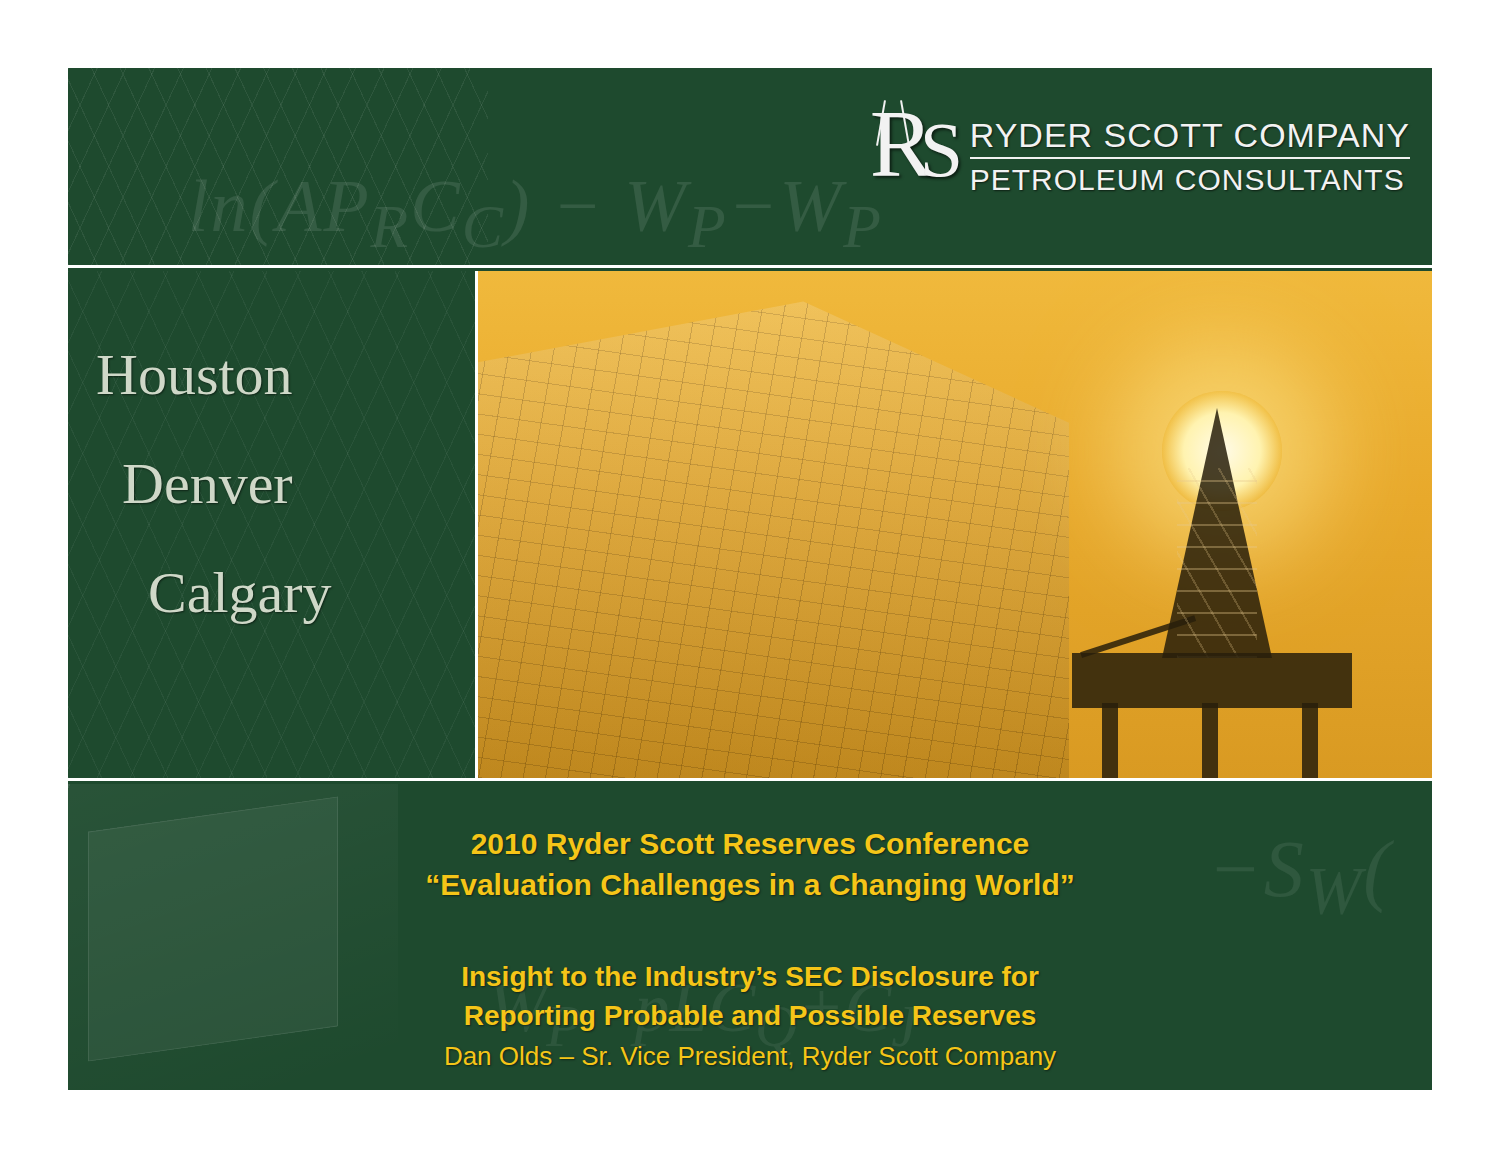ln(APRCC) − WP−WP
RS
RYDER SCOTT COMPANY
PETROLEUM CONSULTANTS
Houston
Denver
Calgary
−SW(
WP pLCQ+CJ
2010 Ryder Scott Reserves Conference
“Evaluation Challenges in a Changing World”
Insight to the Industry’s SEC Disclosure for
Reporting Probable and Possible Reserves
Dan Olds – Sr. Vice President, Ryder Scott Company